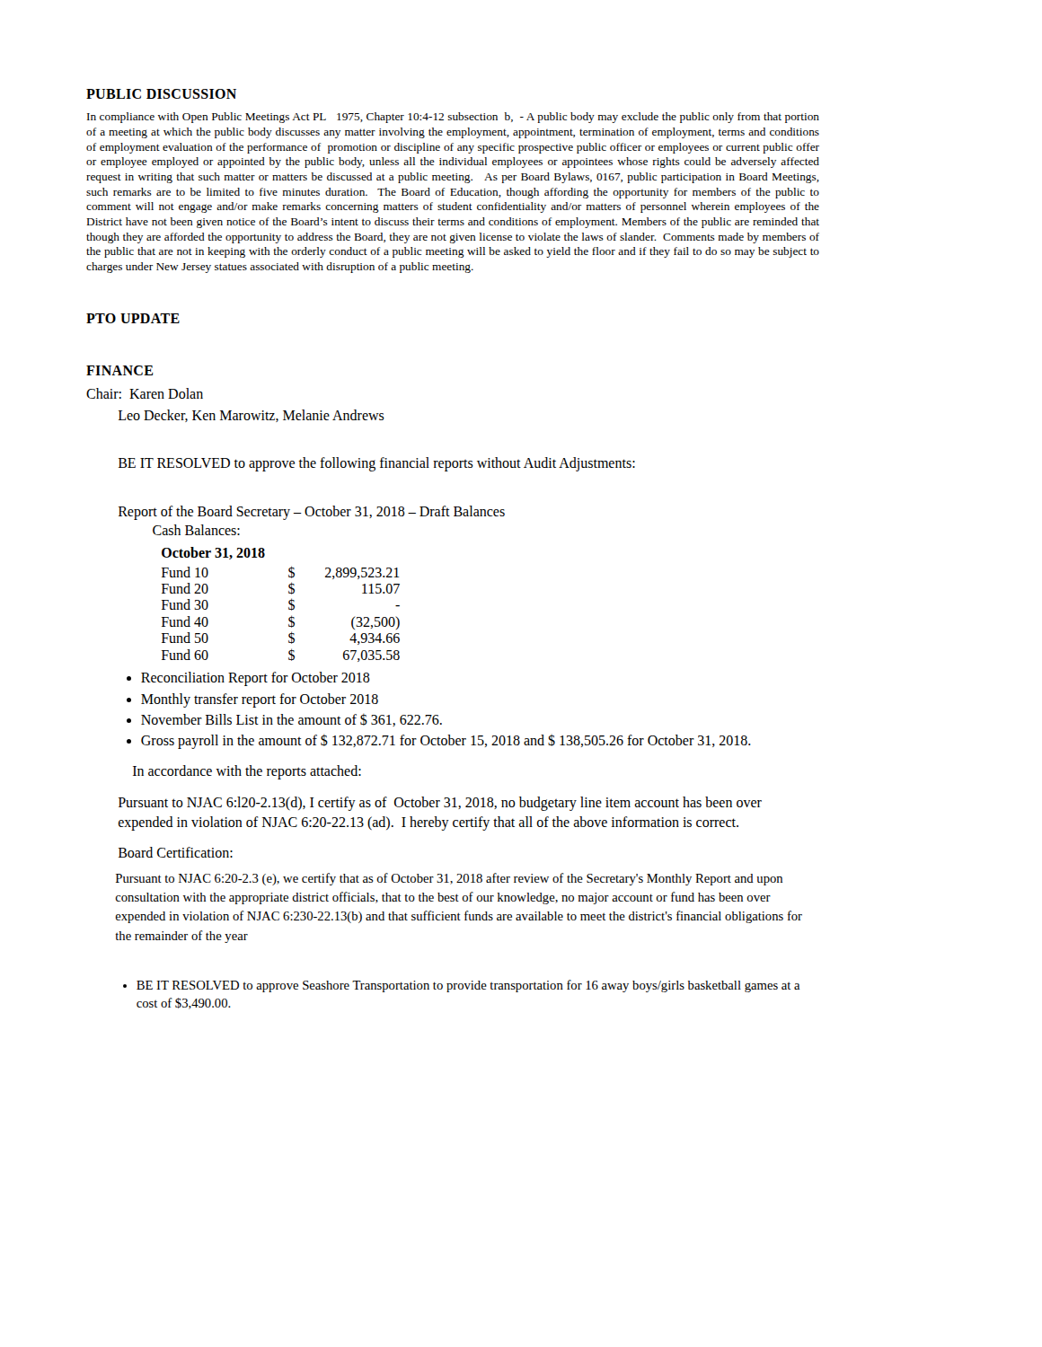PUBLIC DISCUSSION
In compliance with Open Public Meetings Act PL 1975, Chapter 10:4-12 subsection b, - A public body may exclude the public only from that portion of a meeting at which the public body discusses any matter involving the employment, appointment, termination of employment, terms and conditions of employment evaluation of the performance of promotion or discipline of any specific prospective public officer or employees or current public offer or employee employed or appointed by the public body, unless all the individual employees or appointees whose rights could be adversely affected request in writing that such matter or matters be discussed at a public meeting. As per Board Bylaws, 0167, public participation in Board Meetings, such remarks are to be limited to five minutes duration. The Board of Education, though affording the opportunity for members of the public to comment will not engage and/or make remarks concerning matters of student confidentiality and/or matters of personnel wherein employees of the District have not been given notice of the Board’s intent to discuss their terms and conditions of employment. Members of the public are reminded that though they are afforded the opportunity to address the Board, they are not given license to violate the laws of slander. Comments made by members of the public that are not in keeping with the orderly conduct of a public meeting will be asked to yield the floor and if they fail to do so may be subject to charges under New Jersey statues associated with disruption of a public meeting.
PTO UPDATE
FINANCE
Chair: Karen Dolan
Leo Decker, Ken Marowitz, Melanie Andrews
BE IT RESOLVED to approve the following financial reports without Audit Adjustments:
Report of the Board Secretary – October 31, 2018 – Draft Balances
Cash Balances:
| October 31 , 2018 | | |
| Fund 10 | $ | 2,899,523.21 |
| Fund 20 | $ | 115.07 |
| Fund 30 | $ | - |
| Fund 40 | $ | (32,500) |
| Fund 50 | $ | 4,934.66 |
| Fund 60 | $ | 67,035.58 |
Reconciliation Report for October 2018
Monthly transfer report for October 2018
November Bills List in the amount of $ 361, 622.76.
Gross payroll in the amount of $ 132,872.71 for October 15, 2018 and $ 138,505.26 for October 31, 2018.
In accordance with the reports attached:
Pursuant to NJAC 6:l20-2.13(d), I certify as of October 31, 2018, no budgetary line item account has been over expended in violation of NJAC 6:20-22.13 (ad). I hereby certify that all of the above information is correct.
Board Certification:
Pursuant to NJAC 6:20-2.3 (e), we certify that as of October 31, 2018 after review of the Secretary's Monthly Report and upon consultation with the appropriate district officials, that to the best of our knowledge, no major account or fund has been over expended in violation of NJAC 6:230-22.13(b) and that sufficient funds are available to meet the district's financial obligations for the remainder of the year
BE IT RESOLVED to approve Seashore Transportation to provide transportation for 16 away boys/girls basketball games at a cost of $3,490.00.